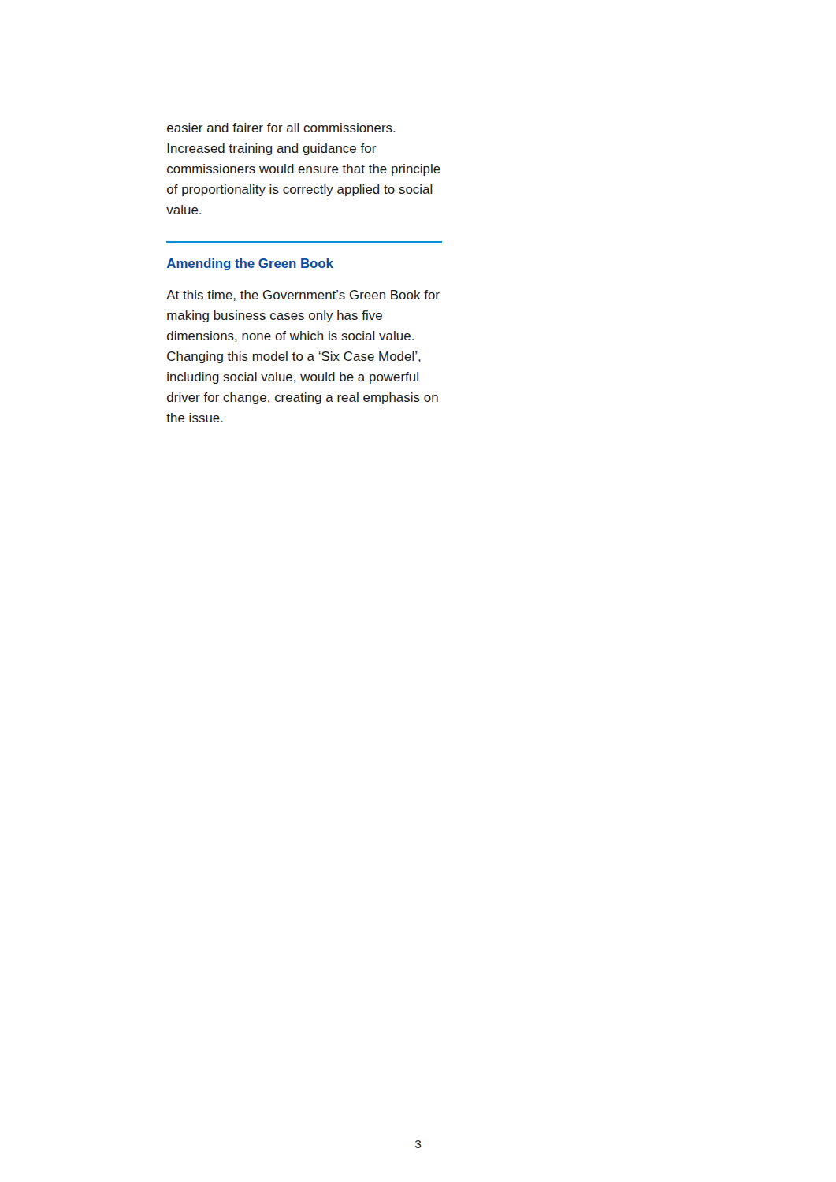easier and fairer for all commissioners. Increased training and guidance for commissioners would ensure that the principle of proportionality is correctly applied to social value.
Amending the Green Book
At this time, the Government’s Green Book for making business cases only has five dimensions, none of which is social value. Changing this model to a ‘Six Case Model’, including social value, would be a powerful driver for change, creating a real emphasis on the issue.
3